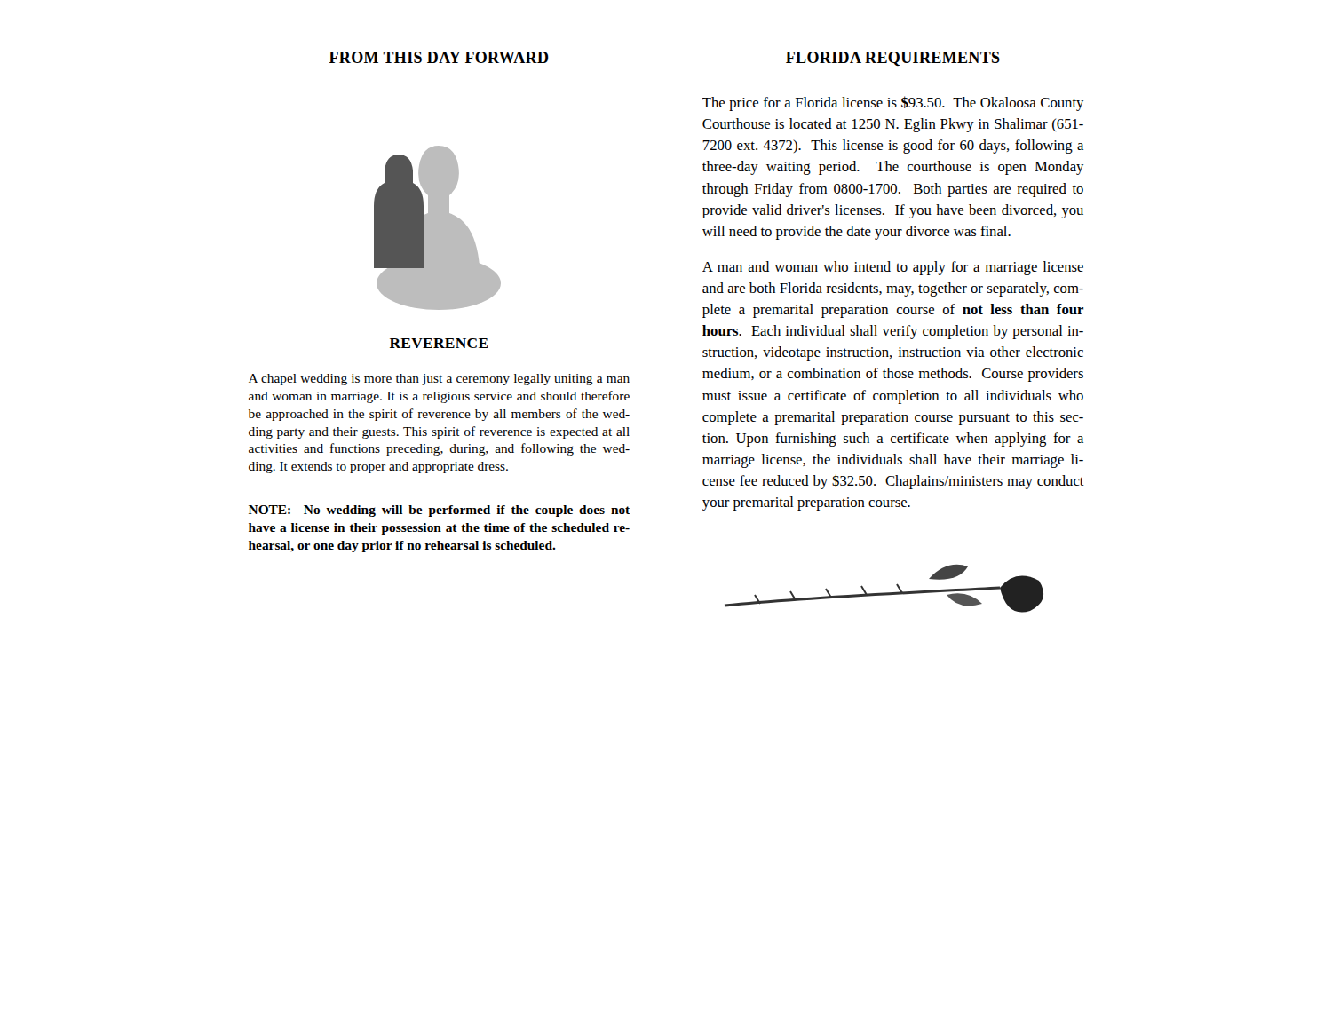From This Day Forward
Reverence
A chapel wedding is more than just a ceremony legally uniting a man and woman in marriage. It is a religious service and should therefore be approached in the spirit of reverence by all members of the wedding party and their guests. This spirit of reverence is expected at all activities and functions preceding, during, and following the wedding. It extends to proper and appropriate dress.
NOTE: No wedding will be performed if the couple does not have a license in their possession at the time of the scheduled rehearsal, or one day prior if no rehearsal is scheduled.
Florida Requirements
The price for a Florida license is $93.50. The Okaloosa County Courthouse is located at 1250 N. Eglin Pkwy in Shalimar (651-7200 ext. 4372). This license is good for 60 days, following a three-day waiting period. The courthouse is open Monday through Friday from 0800-1700. Both parties are required to provide valid driver's licenses. If you have been divorced, you will need to provide the date your divorce was final.
A man and woman who intend to apply for a marriage license and are both Florida residents, may, together or separately, complete a premarital preparation course of not less than four hours. Each individual shall verify completion by personal instruction, videotape instruction, instruction via other electronic medium, or a combination of those methods. Course providers must issue a certificate of completion to all individuals who complete a premarital preparation course pursuant to this section. Upon furnishing such a certificate when applying for a marriage license, the individuals shall have their marriage license fee reduced by $32.50. Chaplains/ministers may conduct your premarital preparation course.